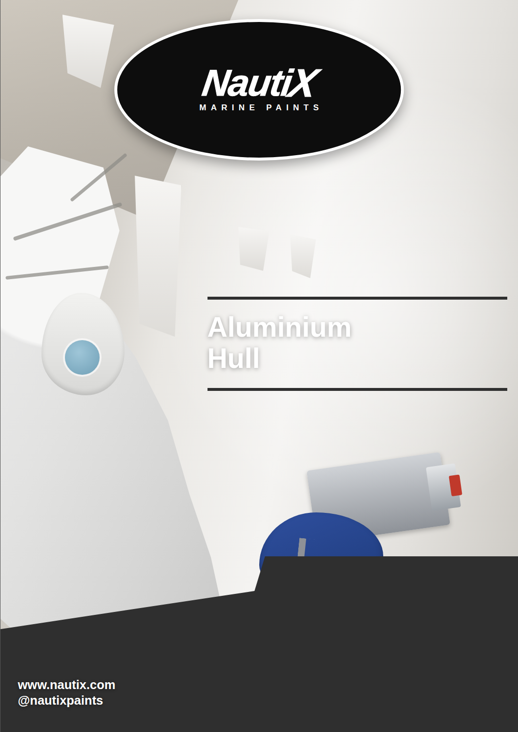NautiX
Marine Paints
Aluminium
Hull
www.nautix.com
@nautixpaints